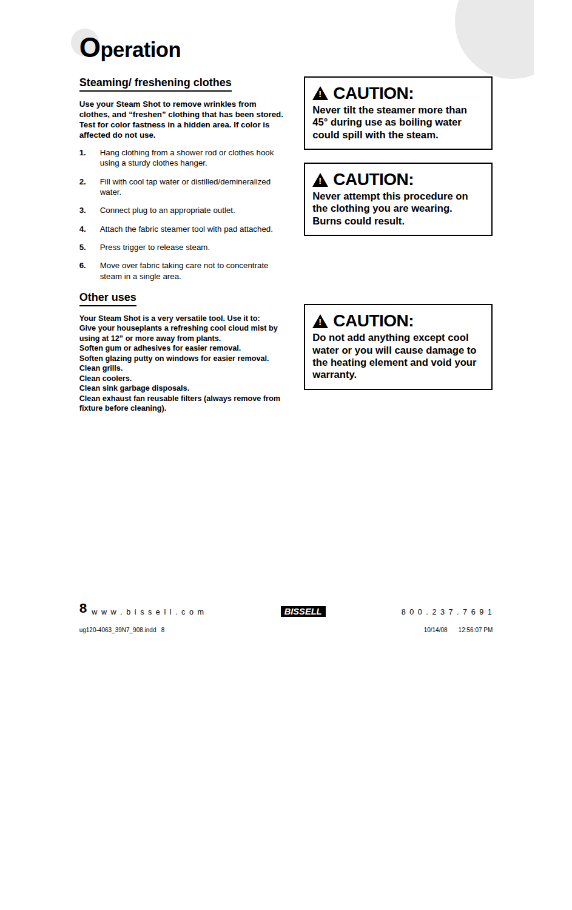Operation
Steaming/ freshening clothes
Use your Steam Shot to remove wrinkles from clothes, and “freshen” clothing that has been stored. Test for color fastness in a hidden area. If color is affected do not use.
Hang clothing from a shower rod or clothes hook using a sturdy clothes hanger.
Fill with cool tap water or distilled/deminer­alized water.
Connect plug to an appropriate outlet.
Attach the fabric steamer tool with pad attached.
Press trigger to release steam.
Move over fabric taking care not to concen­trate steam in a single area.
Other uses
Your Steam Shot is a very versatile tool. Use it to:
Give your houseplants a refreshing cool cloud mist by using at 12” or more away from plants.
Soften gum or adhesives for easier removal.
Soften glazing putty on windows for easier removal.
Clean grills.
Clean coolers.
Clean sink garbage disposals.
Clean exhaust fan reusable filters (always remove from fixture before cleaning).
CAUTION:
Never tilt the steamer more than 45° during use as boiling water could spill with the steam.
CAUTION:
Never attempt this procedure on the clothing you are wearing. Burns could result.
CAUTION:
Do not add anything except cool water or you will cause damage to the heating ele­ment and void your warranty.
8 w w w . b i s s e l l . c o m
BISSELL
8 0 0 . 2 3 7 . 7 6 9 1
ug120-4063_39N7_908.indd 8
10/14/0812:56:07 PM